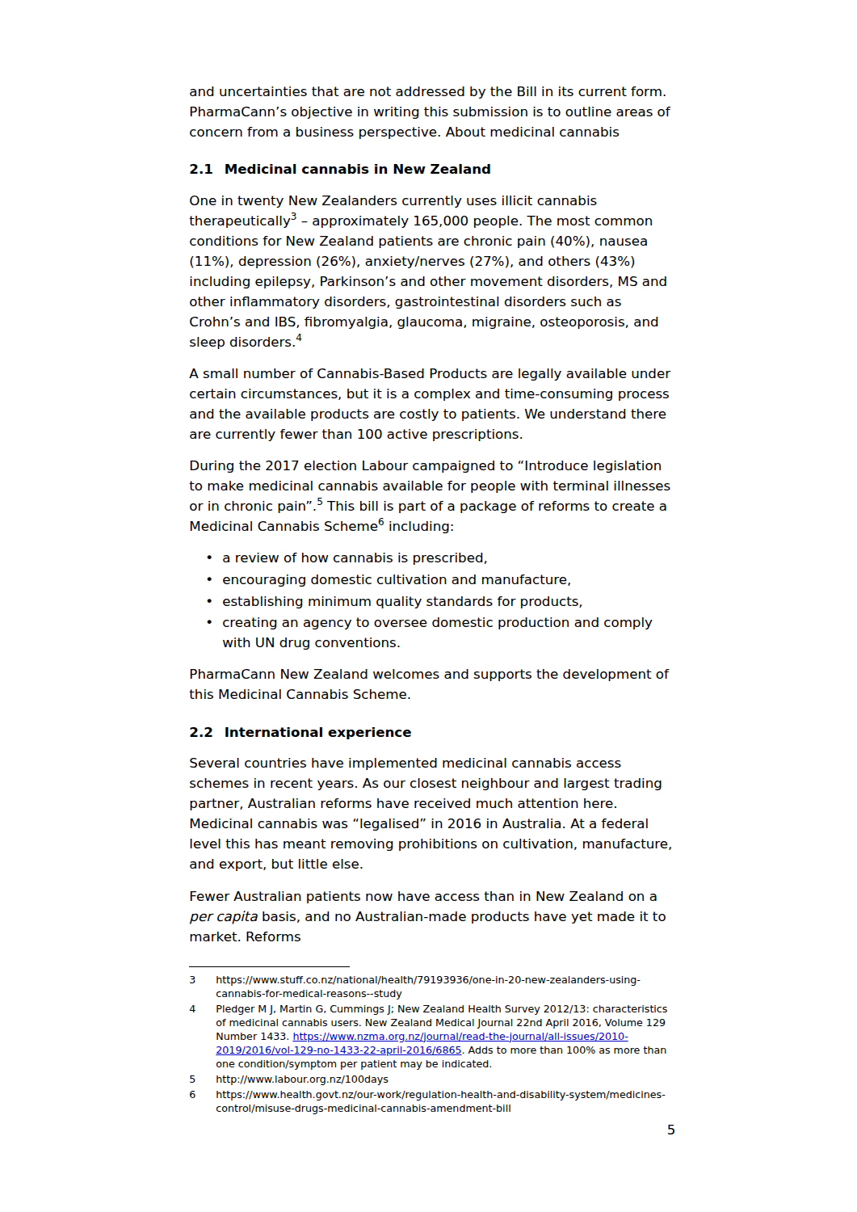and uncertainties that are not addressed by the Bill in its current form. PharmaCann’s objective in writing this submission is to outline areas of concern from a business perspective. About medicinal cannabis
2.1 Medicinal cannabis in New Zealand
One in twenty New Zealanders currently uses illicit cannabis therapeutically3 – approximately 165,000 people. The most common conditions for New Zealand patients are chronic pain (40%), nausea (11%), depression (26%), anxiety/nerves (27%), and others (43%) including epilepsy, Parkinson’s and other movement disorders, MS and other inflammatory disorders, gastrointestinal disorders such as Crohn’s and IBS, fibromyalgia, glaucoma, migraine, osteoporosis, and sleep disorders.4
A small number of Cannabis-Based Products are legally available under certain circumstances, but it is a complex and time-consuming process and the available products are costly to patients. We understand there are currently fewer than 100 active prescriptions.
During the 2017 election Labour campaigned to “Introduce legislation to make medicinal cannabis available for people with terminal illnesses or in chronic pain”.5 This bill is part of a package of reforms to create a Medicinal Cannabis Scheme6 including:
a review of how cannabis is prescribed,
encouraging domestic cultivation and manufacture,
establishing minimum quality standards for products,
creating an agency to oversee domestic production and comply with UN drug conventions.
PharmaCann New Zealand welcomes and supports the development of this Medicinal Cannabis Scheme.
2.2 International experience
Several countries have implemented medicinal cannabis access schemes in recent years. As our closest neighbour and largest trading partner, Australian reforms have received much attention here. Medicinal cannabis was “legalised” in 2016 in Australia. At a federal level this has meant removing prohibitions on cultivation, manufacture, and export, but little else.
Fewer Australian patients now have access than in New Zealand on a per capita basis, and no Australian-made products have yet made it to market. Reforms
3
https://www.stuff.co.nz/national/health/79193936/one-in-20-new-zealanders-using-cannabis-for-medical-reasons--study
4
Pledger M J, Martin G, Cummings J; New Zealand Health Survey 2012/13: characteristics of medicinal cannabis users. New Zealand Medical Journal 22nd April 2016, Volume 129 Number 1433. https://www.nzma.org.nz/journal/read-the-journal/all-issues/2010-2019/2016/vol-129-no-1433-22-april-2016/6865. Adds to more than 100% as more than one condition/symptom per patient may be indicated.
5
http://www.labour.org.nz/100days
6
https://www.health.govt.nz/our-work/regulation-health-and-disability-system/medicines-control/misuse-drugs-medicinal-cannabis-amendment-bill
5